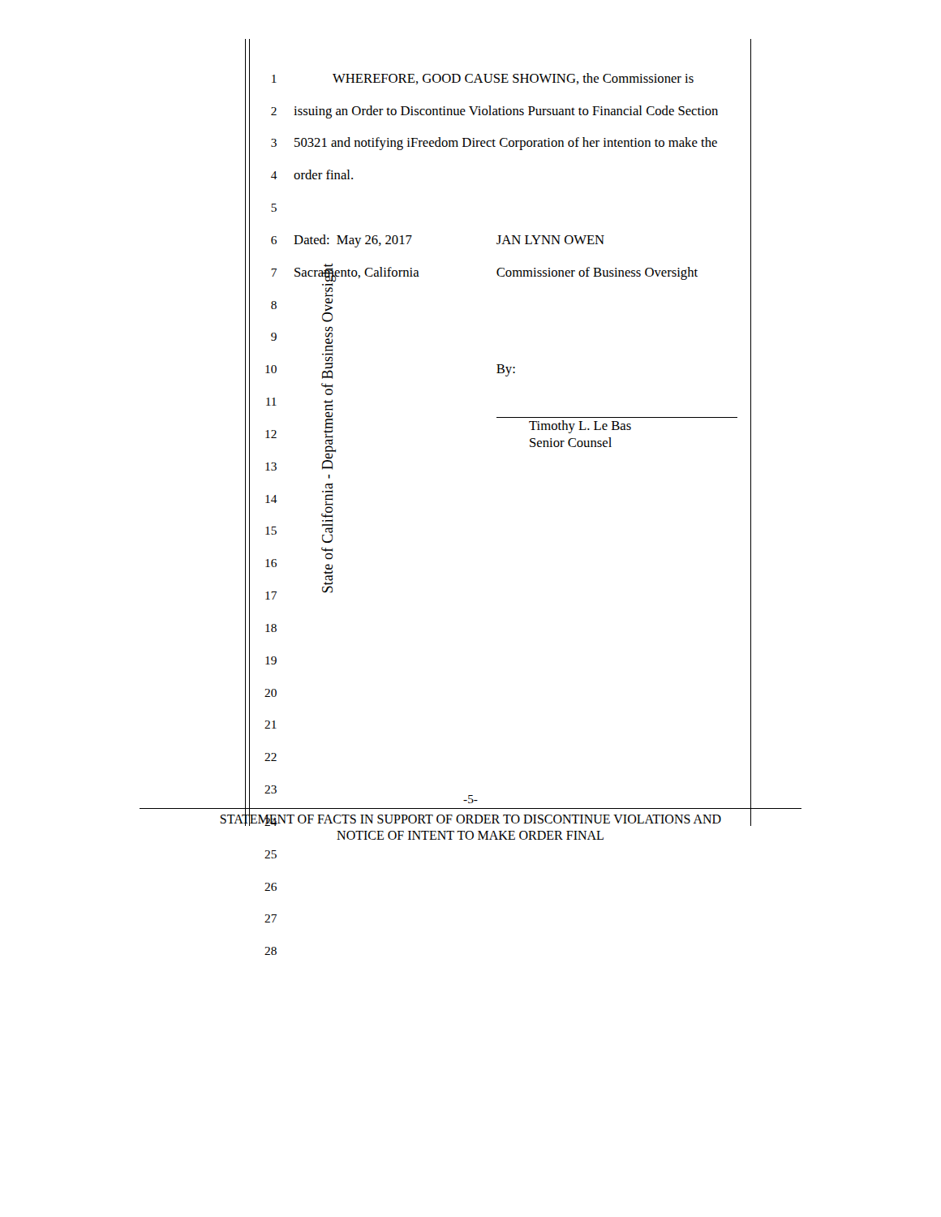State of California - Department of Business Oversight
1
2
3
4
5
6
7
8
9
10
11
12
13
14
15
16
17
18
19
20
21
22
23
24
25
26
27
28
WHEREFORE, GOOD CAUSE SHOWING, the Commissioner is issuing an Order to Discontinue Violations Pursuant to Financial Code Section 50321 and notifying iFreedom Direct Corporation of her intention to make the order final.
| Dated: May 26, 2017 | | JAN LYNN OWEN |
| Sacramento, California | | Commissioner of Business Oversight |
By:
Timothy L. Le Bas
Senior Counsel
-5-
STATEMENT OF FACTS IN SUPPORT OF ORDER TO DISCONTINUE VIOLATIONS AND
NOTICE OF INTENT TO MAKE ORDER FINAL